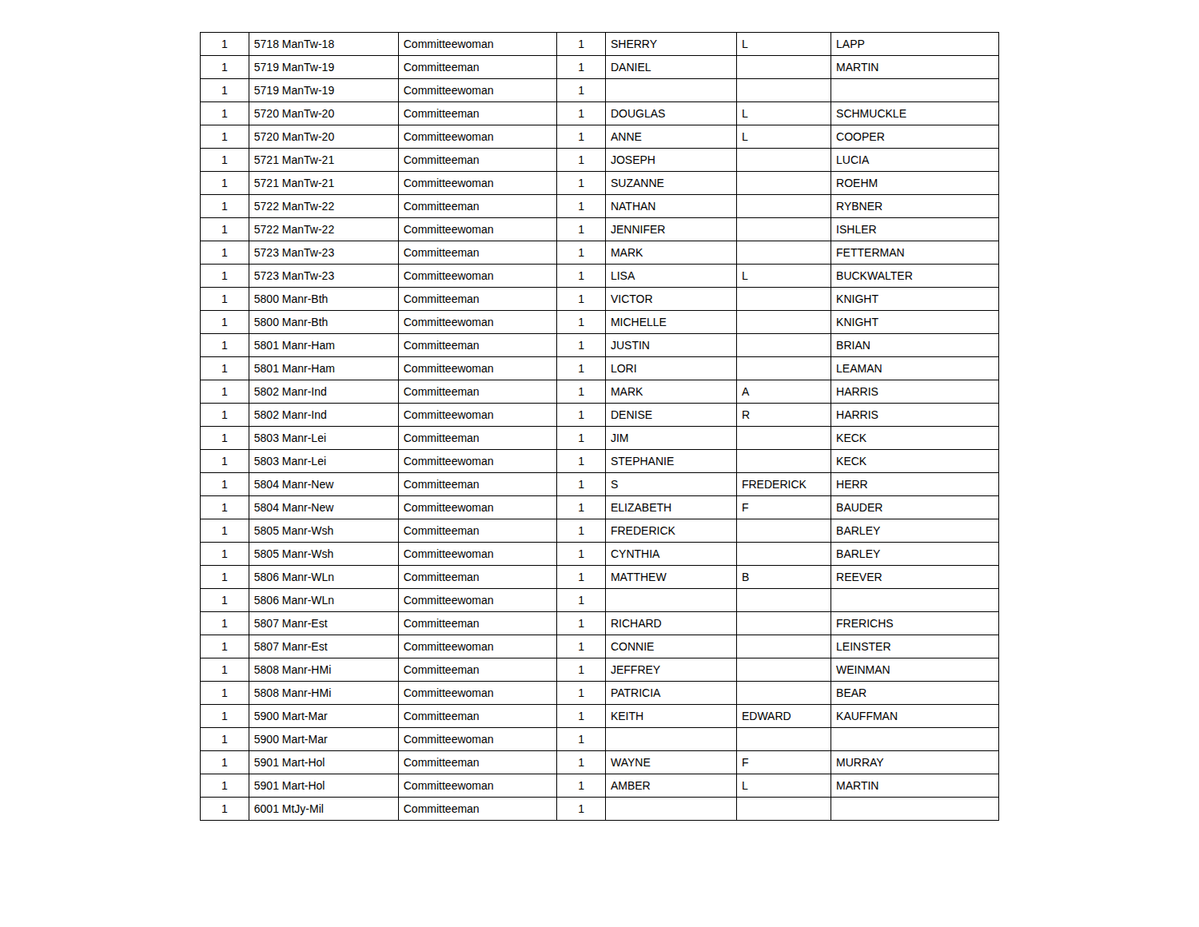| 1 | 5718 ManTw-18 | Committeewoman | 1 | SHERRY | L | LAPP |
| 1 | 5719 ManTw-19 | Committeeman | 1 | DANIEL | | MARTIN |
| 1 | 5719 ManTw-19 | Committeewoman | 1 | | | |
| 1 | 5720 ManTw-20 | Committeeman | 1 | DOUGLAS | L | SCHMUCKLE |
| 1 | 5720 ManTw-20 | Committeewoman | 1 | ANNE | L | COOPER |
| 1 | 5721 ManTw-21 | Committeeman | 1 | JOSEPH | | LUCIA |
| 1 | 5721 ManTw-21 | Committeewoman | 1 | SUZANNE | | ROEHM |
| 1 | 5722 ManTw-22 | Committeeman | 1 | NATHAN | | RYBNER |
| 1 | 5722 ManTw-22 | Committeewoman | 1 | JENNIFER | | ISHLER |
| 1 | 5723 ManTw-23 | Committeeman | 1 | MARK | | FETTERMAN |
| 1 | 5723 ManTw-23 | Committeewoman | 1 | LISA | L | BUCKWALTER |
| 1 | 5800 Manr-Bth | Committeeman | 1 | VICTOR | | KNIGHT |
| 1 | 5800 Manr-Bth | Committeewoman | 1 | MICHELLE | | KNIGHT |
| 1 | 5801 Manr-Ham | Committeeman | 1 | JUSTIN | | BRIAN |
| 1 | 5801 Manr-Ham | Committeewoman | 1 | LORI | | LEAMAN |
| 1 | 5802 Manr-Ind | Committeeman | 1 | MARK | A | HARRIS |
| 1 | 5802 Manr-Ind | Committeewoman | 1 | DENISE | R | HARRIS |
| 1 | 5803 Manr-Lei | Committeeman | 1 | JIM | | KECK |
| 1 | 5803 Manr-Lei | Committeewoman | 1 | STEPHANIE | | KECK |
| 1 | 5804 Manr-New | Committeeman | 1 | S | FREDERICK | HERR |
| 1 | 5804 Manr-New | Committeewoman | 1 | ELIZABETH | F | BAUDER |
| 1 | 5805 Manr-Wsh | Committeeman | 1 | FREDERICK | | BARLEY |
| 1 | 5805 Manr-Wsh | Committeewoman | 1 | CYNTHIA | | BARLEY |
| 1 | 5806 Manr-WLn | Committeeman | 1 | MATTHEW | B | REEVER |
| 1 | 5806 Manr-WLn | Committeewoman | 1 | | | |
| 1 | 5807 Manr-Est | Committeeman | 1 | RICHARD | | FRERICHS |
| 1 | 5807 Manr-Est | Committeewoman | 1 | CONNIE | | LEINSTER |
| 1 | 5808 Manr-HMi | Committeeman | 1 | JEFFREY | | WEINMAN |
| 1 | 5808 Manr-HMi | Committeewoman | 1 | PATRICIA | | BEAR |
| 1 | 5900 Mart-Mar | Committeeman | 1 | KEITH | EDWARD | KAUFFMAN |
| 1 | 5900 Mart-Mar | Committeewoman | 1 | | | |
| 1 | 5901 Mart-Hol | Committeeman | 1 | WAYNE | F | MURRAY |
| 1 | 5901 Mart-Hol | Committeewoman | 1 | AMBER | L | MARTIN |
| 1 | 6001 MtJy-Mil | Committeeman | 1 | | | |